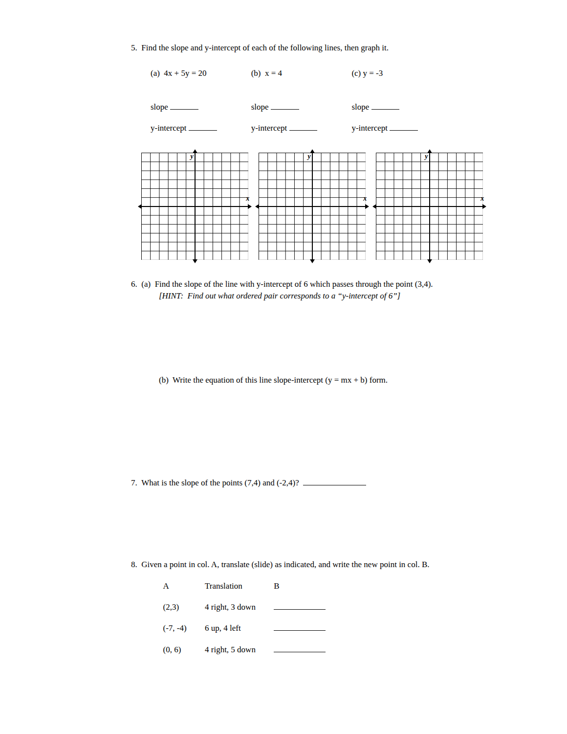5. Find the slope and y-intercept of each of the following lines, then graph it.
(a) 4x + 5y = 20
(b) x = 4
(c) y = -3
slope
y-intercept
slope
y-intercept
slope
y-intercept
y x
y x
y x
6. (a) Find the slope of the line with y-intercept of 6 which passes through the point (3,4).
[HINT: Find out what ordered pair corresponds to a “y-intercept of 6”]
(b) Write the equation of this line slope-intercept (y = mx + b) form.
7. What is the slope of the points (7,4) and (-2,4)?
8. Given a point in col. A, translate (slide) as indicated, and write the new point in col. B.
| A | Translation | B |
| --- | --- | --- |
| (2,3) | 4 right, 3 down | |
| (-7, -4) | 6 up, 4 left | |
| (0, 6) | 4 right, 5 down | |